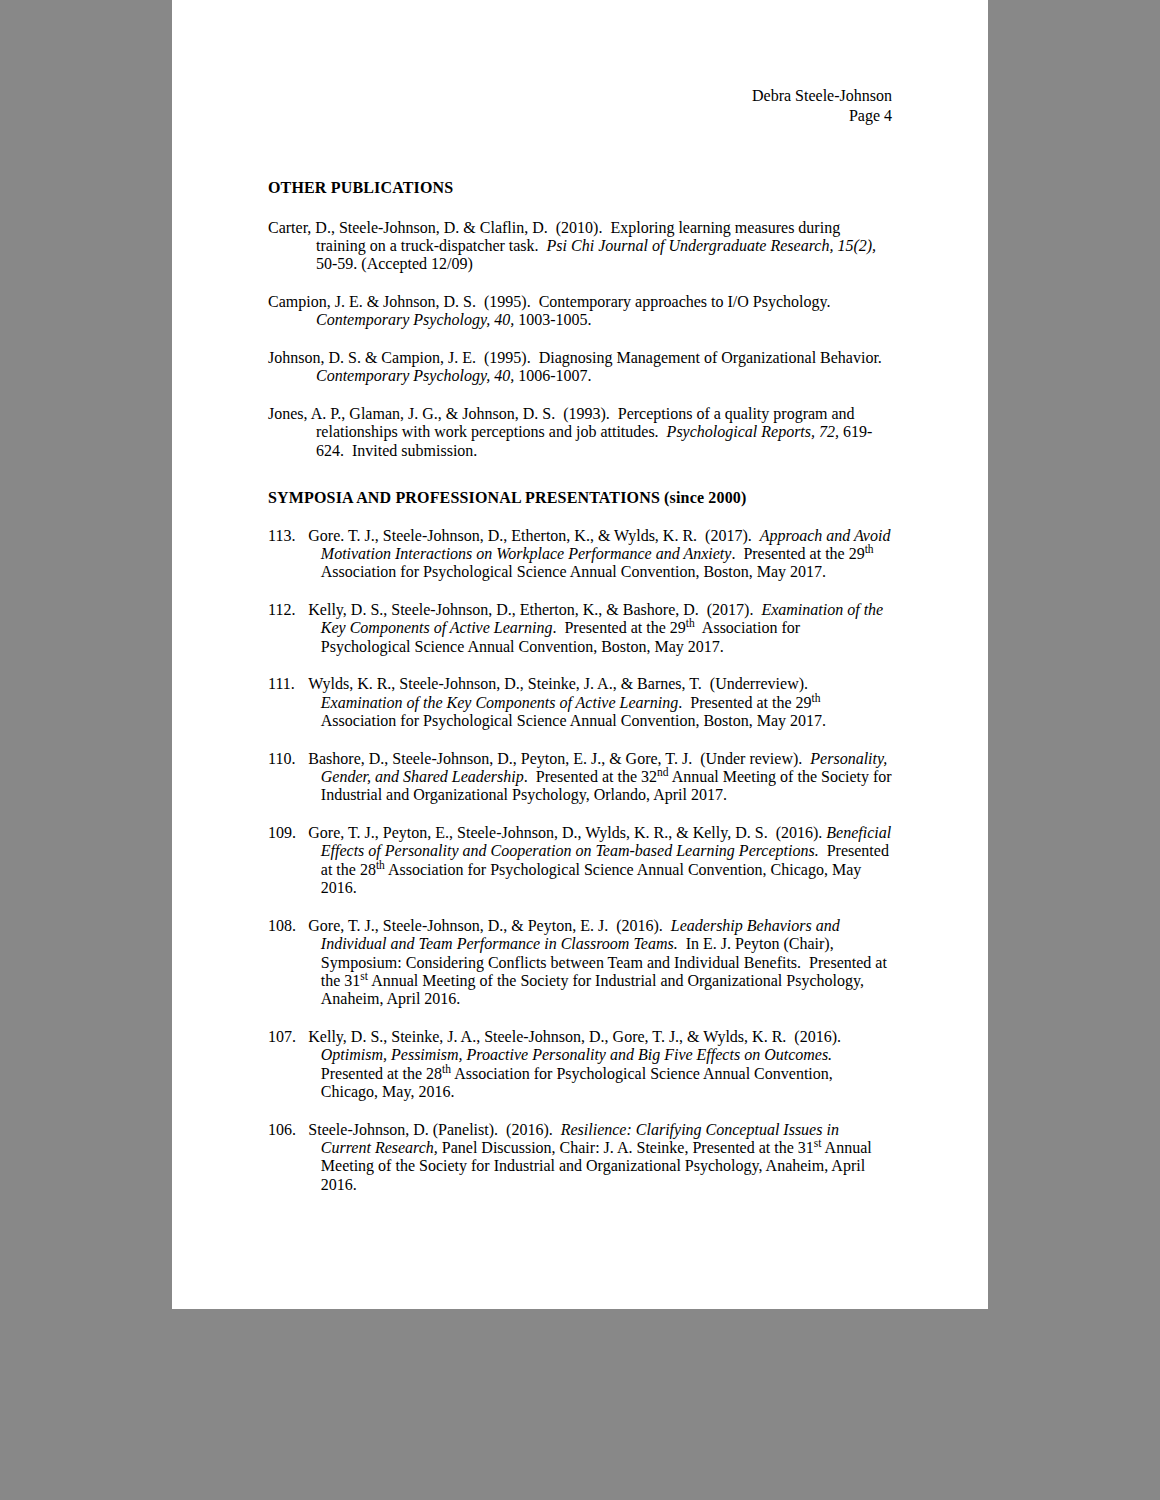Debra Steele-Johnson
Page 4
OTHER PUBLICATIONS
Carter, D., Steele-Johnson, D. & Claflin, D. (2010). Exploring learning measures during training on a truck-dispatcher task. Psi Chi Journal of Undergraduate Research, 15(2), 50-59. (Accepted 12/09)
Campion, J. E. & Johnson, D. S. (1995). Contemporary approaches to I/O Psychology. Contemporary Psychology, 40, 1003-1005.
Johnson, D. S. & Campion, J. E. (1995). Diagnosing Management of Organizational Behavior. Contemporary Psychology, 40, 1006-1007.
Jones, A. P., Glaman, J. G., & Johnson, D. S. (1993). Perceptions of a quality program and relationships with work perceptions and job attitudes. Psychological Reports, 72, 619-624. Invited submission.
SYMPOSIA AND PROFESSIONAL PRESENTATIONS (since 2000)
113. Gore. T. J., Steele-Johnson, D., Etherton, K., & Wylds, K. R. (2017). Approach and Avoid Motivation Interactions on Workplace Performance and Anxiety. Presented at the 29th Association for Psychological Science Annual Convention, Boston, May 2017.
112. Kelly, D. S., Steele-Johnson, D., Etherton, K., & Bashore, D. (2017). Examination of the Key Components of Active Learning. Presented at the 29th Association for Psychological Science Annual Convention, Boston, May 2017.
111. Wylds, K. R., Steele-Johnson, D., Steinke, J. A., & Barnes, T. (Underreview). Examination of the Key Components of Active Learning. Presented at the 29th Association for Psychological Science Annual Convention, Boston, May 2017.
110. Bashore, D., Steele-Johnson, D., Peyton, E. J., & Gore, T. J. (Under review). Personality, Gender, and Shared Leadership. Presented at the 32nd Annual Meeting of the Society for Industrial and Organizational Psychology, Orlando, April 2017.
109. Gore, T. J., Peyton, E., Steele-Johnson, D., Wylds, K. R., & Kelly, D. S. (2016). Beneficial Effects of Personality and Cooperation on Team-based Learning Perceptions. Presented at the 28th Association for Psychological Science Annual Convention, Chicago, May 2016.
108. Gore, T. J., Steele-Johnson, D., & Peyton, E. J. (2016). Leadership Behaviors and Individual and Team Performance in Classroom Teams. In E. J. Peyton (Chair), Symposium: Considering Conflicts between Team and Individual Benefits. Presented at the 31st Annual Meeting of the Society for Industrial and Organizational Psychology, Anaheim, April 2016.
107. Kelly, D. S., Steinke, J. A., Steele-Johnson, D., Gore, T. J., & Wylds, K. R. (2016). Optimism, Pessimism, Proactive Personality and Big Five Effects on Outcomes. Presented at the 28th Association for Psychological Science Annual Convention, Chicago, May, 2016.
106. Steele-Johnson, D. (Panelist). (2016). Resilience: Clarifying Conceptual Issues in Current Research, Panel Discussion, Chair: J. A. Steinke, Presented at the 31st Annual Meeting of the Society for Industrial and Organizational Psychology, Anaheim, April 2016.